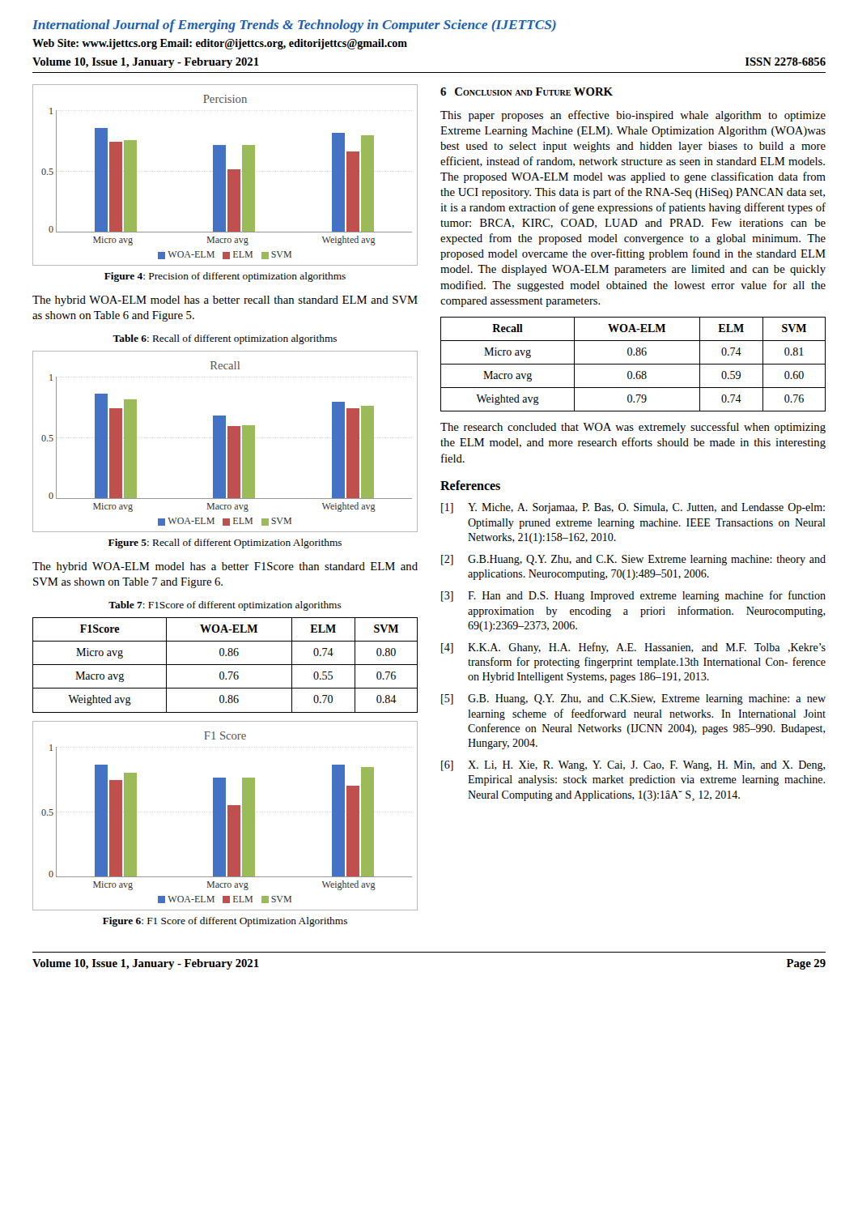International Journal of Emerging Trends & Technology in Computer Science (IJETTCS)
Web Site: www.ijettcs.org Email: editor@ijettcs.org, editorijettcs@gmail.com
Volume 10, Issue 1, January - February 2021 ISSN 2278-6856
Percision
1 0.5 0
Micro avg Macro avg Weighted avg
WOA-ELM ELM SVM
Figure 4: Precision of different optimization algorithms
The hybrid WOA-ELM model has a better recall than standard ELM and SVM as shown on Table 6 and Figure 5.
Table 6: Recall of different optimization algorithms
Recall
1 0.5 0
Micro avg Macro avg Weighted avg
WOA-ELM ELM SVM
Figure 5: Recall of different Optimization Algorithms
The hybrid WOA-ELM model has a better F1Score than standard ELM and SVM as shown on Table 7 and Figure 6.
Table 7: F1Score of different optimization algorithms
| F1Score | WOA-ELM | ELM | SVM |
| --- | --- | --- | --- |
| Micro avg | 0.86 | 0.74 | 0.80 |
| Macro avg | 0.76 | 0.55 | 0.76 |
| Weighted avg | 0.86 | 0.70 | 0.84 |
F1 Score
1 0.5 0
Micro avg Macro avg Weighted avg
WOA-ELM ELM SVM
Figure 6: F1 Score of different Optimization Algorithms
6 Conclusion and Future WORK
This paper proposes an effective bio-inspired whale algorithm to optimize Extreme Learning Machine (ELM). Whale Optimization Algorithm (WOA)was best used to select input weights and hidden layer biases to build a more efficient, instead of random, network structure as seen in standard ELM models. The proposed WOA-ELM model was applied to gene classification data from the UCI repository. This data is part of the RNA-Seq (HiSeq) PANCAN data set, it is a random extraction of gene expressions of patients having different types of tumor: BRCA, KIRC, COAD, LUAD and PRAD. Few iterations can be expected from the proposed model convergence to a global minimum. The proposed model overcame the over-fitting problem found in the standard ELM model. The displayed WOA-ELM parameters are limited and can be quickly modified. The suggested model obtained the lowest error value for all the compared assessment parameters.
| Recall | WOA-ELM | ELM | SVM |
| --- | --- | --- | --- |
| Micro avg | 0.86 | 0.74 | 0.81 |
| Macro avg | 0.68 | 0.59 | 0.60 |
| Weighted avg | 0.79 | 0.74 | 0.76 |
The research concluded that WOA was extremely successful when optimizing the ELM model, and more research efforts should be made in this interesting field.
References
[1] Y. Miche, A. Sorjamaa, P. Bas, O. Simula, C. Jutten, and Lendasse Op-elm: Optimally pruned extreme learning machine. IEEE Transactions on Neural Networks, 21(1):158–162, 2010.
[2] G.B.Huang, Q.Y. Zhu, and C.K. Siew Extreme learning machine: theory and applications. Neurocomputing, 70(1):489–501, 2006.
[3] F. Han and D.S. Huang Improved extreme learning machine for function approximation by encoding a priori information. Neurocomputing, 69(1):2369–2373, 2006.
[4] K.K.A. Ghany, H.A. Hefny, A.E. Hassanien, and M.F. Tolba ,Kekre’s transform for protecting fingerprint template.13th International Con- ference on Hybrid Intelligent Systems, pages 186–191, 2013.
[5] G.B. Huang, Q.Y. Zhu, and C.K.Siew, Extreme learning machine: a new learning scheme of feedforward neural networks. In International Joint Conference on Neural Networks (IJCNN 2004), pages 985–990. Budapest, Hungary, 2004.
[6] X. Li, H. Xie, R. Wang, Y. Cai, J. Cao, F. Wang, H. Min, and X. Deng, Empirical analysis: stock market prediction via extreme learning machine. Neural Computing and Applications, 1(3):1âA˘ S¸ 12, 2014.
Volume 10, Issue 1, January - February 2021 Page 29